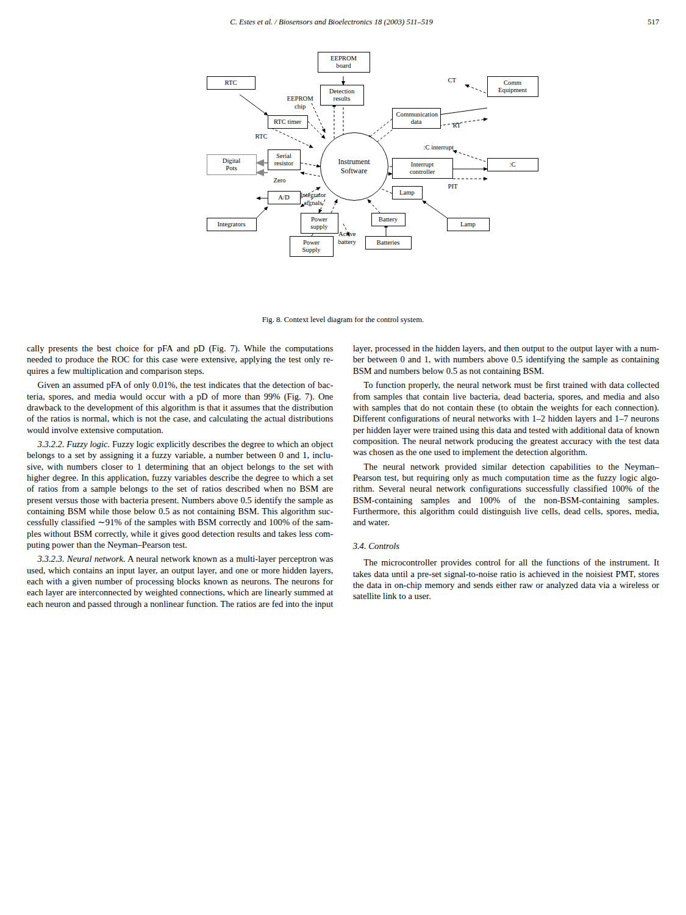C. Estes et al. / Biosensors and Bioelectronics 18 (2003) 511–519
517
EEPROM
board
RTC
Detection
results
Communication
data
Comm
Equipment
RTC timer
EEPROM
chip
CT
RT
RTC
Instrument
Software
Digital
Pots
Serial
resistor
Zero
:C interrupt
Interrupt
controller
:C
PIT
A/D
Integrator
signals
Integrators
Power
supply
Active
battery
Power
Supply
Battery
Batteries
Lamp
Lamp
Fig. 8. Context level diagram for the control system.
cally presents the best choice for pFA and pD (Fig. 7). While the computations needed to produce the ROC for this case were extensive, applying the test only requires a few multiplication and comparison steps.
Given an assumed pFA of only 0.01%, the test indicates that the detection of bacteria, spores, and media would occur with a pD of more than 99% (Fig. 7). One drawback to the development of this algorithm is that it assumes that the distribution of the ratios is normal, which is not the case, and calculating the actual distributions would involve extensive computation.
3.3.2.2. Fuzzy logic. Fuzzy logic explicitly describes the degree to which an object belongs to a set by assigning it a fuzzy variable, a number between 0 and 1, inclusive, with numbers closer to 1 determining that an object belongs to the set with higher degree. In this application, fuzzy variables describe the degree to which a set of ratios from a sample belongs to the set of ratios described when no BSM are present versus those with bacteria present. Numbers above 0.5 identify the sample as containing BSM while those below 0.5 as not containing BSM. This algorithm successfully classified ∼91% of the samples with BSM correctly and 100% of the samples without BSM correctly, while it gives good detection results and takes less computing power than the Neyman–Pearson test.
3.3.2.3. Neural network. A neural network known as a multi-layer perceptron was used, which contains an input layer, an output layer, and one or more hidden layers, each with a given number of processing blocks known as neurons. The neurons for each layer are interconnected by weighted connections, which are linearly summed at each neuron and passed through a nonlinear function. The ratios are fed into the input layer, processed in the hidden layers, and then output to the output layer with a number between 0 and 1, with numbers above 0.5 identifying the sample as containing BSM and numbers below 0.5 as not containing BSM.
To function properly, the neural network must be first trained with data collected from samples that contain live bacteria, dead bacteria, spores, and media and also with samples that do not contain these (to obtain the weights for each connection). Different configurations of neural networks with 1–2 hidden layers and 1–7 neurons per hidden layer were trained using this data and tested with additional data of known composition. The neural network producing the greatest accuracy with the test data was chosen as the one used to implement the detection algorithm.
The neural network provided similar detection capabilities to the Neyman–Pearson test, but requiring only as much computation time as the fuzzy logic algorithm. Several neural network configurations successfully classified 100% of the BSM-containing samples and 100% of the non-BSM-containing samples. Furthermore, this algorithm could distinguish live cells, dead cells, spores, media, and water.
3.4. Controls
The microcontroller provides control for all the functions of the instrument. It takes data until a pre-set signal-to-noise ratio is achieved in the noisiest PMT, stores the data in on-chip memory and sends either raw or analyzed data via a wireless or satellite link to a user.